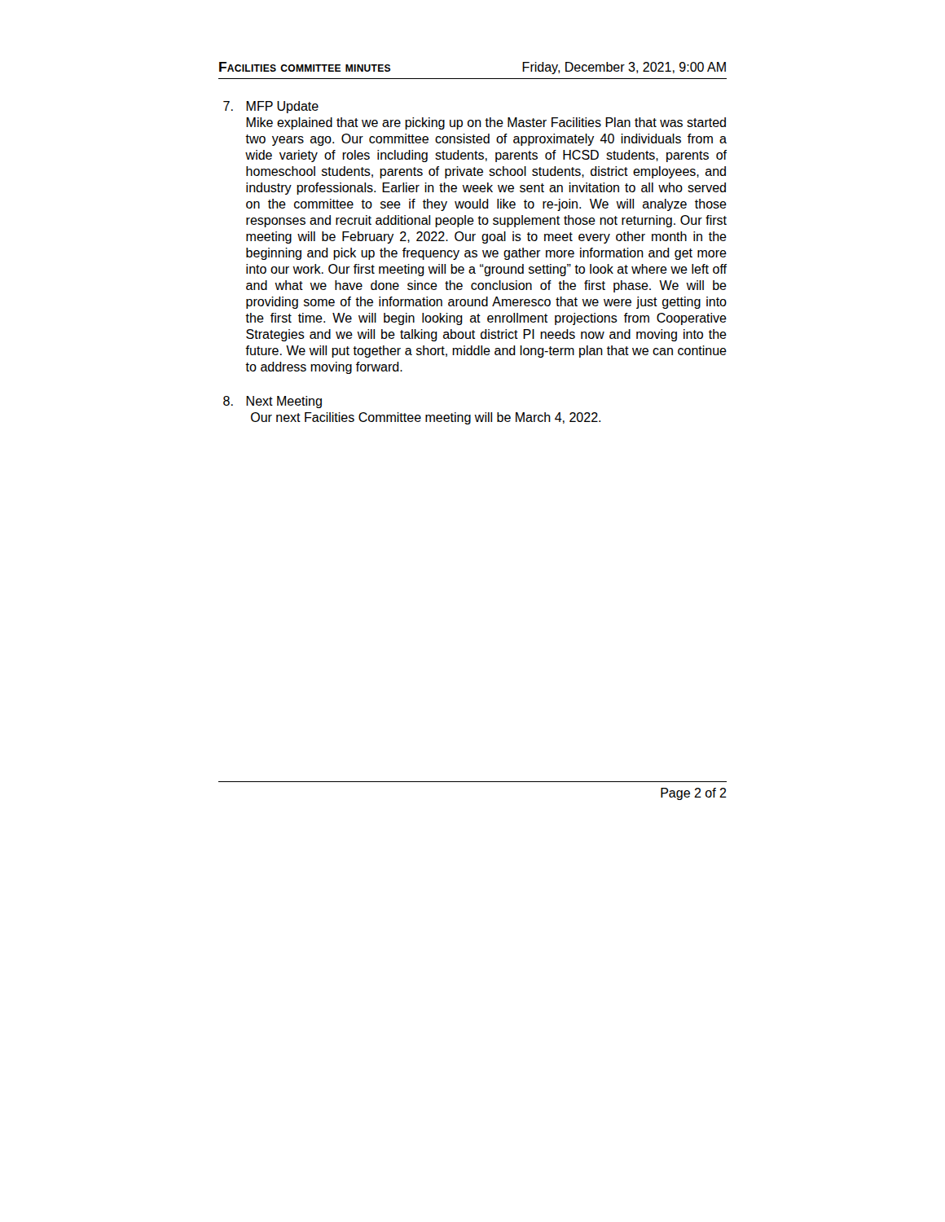Facilities Committee Minutes
Friday, December 3, 2021, 9:00 AM
MFP Update
Mike explained that we are picking up on the Master Facilities Plan that was started two years ago. Our committee consisted of approximately 40 individuals from a wide variety of roles including students, parents of HCSD students, parents of homeschool students, parents of private school students, district employees, and industry professionals. Earlier in the week we sent an invitation to all who served on the committee to see if they would like to re-join. We will analyze those responses and recruit additional people to supplement those not returning. Our first meeting will be February 2, 2022. Our goal is to meet every other month in the beginning and pick up the frequency as we gather more information and get more into our work. Our first meeting will be a “ground setting” to look at where we left off and what we have done since the conclusion of the first phase. We will be providing some of the information around Ameresco that we were just getting into the first time. We will begin looking at enrollment projections from Cooperative Strategies and we will be talking about district PI needs now and moving into the future. We will put together a short, middle and long-term plan that we can continue to address moving forward.
Next Meeting
Our next Facilities Committee meeting will be March 4, 2022.
Page 2 of 2